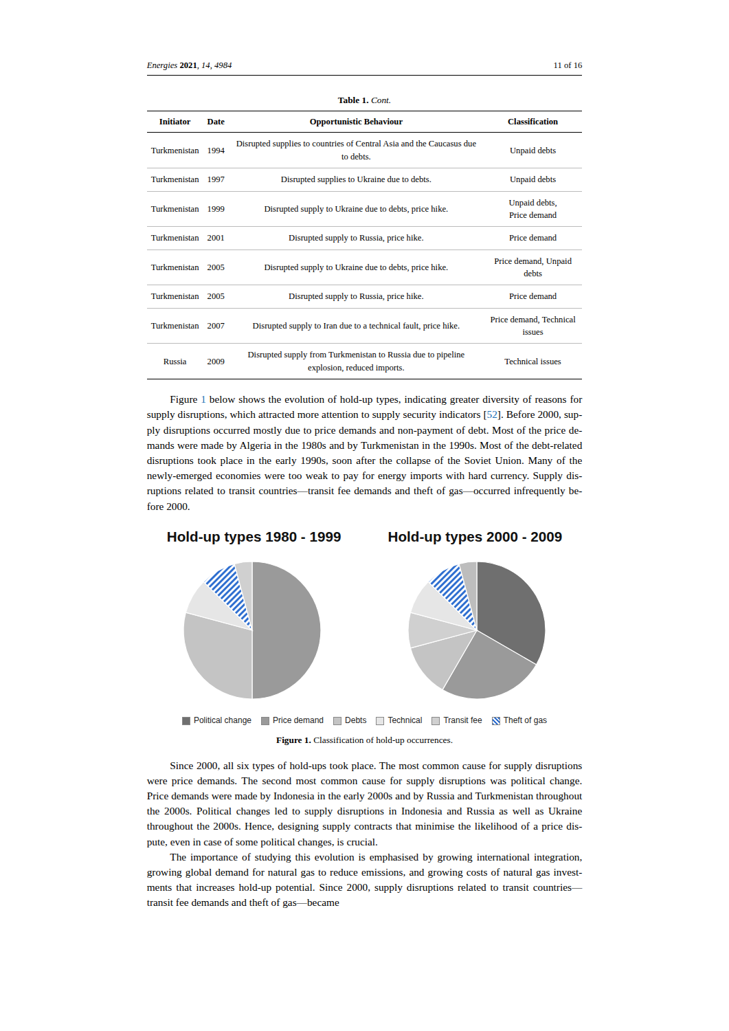Energies 2021, 14, 4984
11 of 16
Table 1. Cont.
| Initiator | Date | Opportunistic Behaviour | Classification |
| --- | --- | --- | --- |
| Turkmenistan | 1994 | Disrupted supplies to countries of Central Asia and the Caucasus due to debts. | Unpaid debts |
| Turkmenistan | 1997 | Disrupted supplies to Ukraine due to debts. | Unpaid debts |
| Turkmenistan | 1999 | Disrupted supply to Ukraine due to debts, price hike. | Unpaid debts, Price demand |
| Turkmenistan | 2001 | Disrupted supply to Russia, price hike. | Price demand |
| Turkmenistan | 2005 | Disrupted supply to Ukraine due to debts, price hike. | Price demand, Unpaid debts |
| Turkmenistan | 2005 | Disrupted supply to Russia, price hike. | Price demand |
| Turkmenistan | 2007 | Disrupted supply to Iran due to a technical fault, price hike. | Price demand, Technical issues |
| Russia | 2009 | Disrupted supply from Turkmenistan to Russia due to pipeline explosion, reduced imports. | Technical issues |
Figure 1 below shows the evolution of hold-up types, indicating greater diversity of reasons for supply disruptions, which attracted more attention to supply security indicators [52]. Before 2000, supply disruptions occurred mostly due to price demands and non-payment of debt. Most of the price demands were made by Algeria in the 1980s and by Turkmenistan in the 1990s. Most of the debt-related disruptions took place in the early 1990s, soon after the collapse of the Soviet Union. Many of the newly-emerged economies were too weak to pay for energy imports with hard currency. Supply disruptions related to transit countries—transit fee demands and theft of gas—occurred infrequently before 2000.
Hold-up types 1980 - 1999
Hold-up types 2000 - 2009
Political change Price demand Debts Technical Transit fee Theft of gas
Figure 1. Classification of hold-up occurrences.
Since 2000, all six types of hold-ups took place. The most common cause for supply disruptions were price demands. The second most common cause for supply disruptions was political change. Price demands were made by Indonesia in the early 2000s and by Russia and Turkmenistan throughout the 2000s. Political changes led to supply disruptions in Indonesia and Russia as well as Ukraine throughout the 2000s. Hence, designing supply contracts that minimise the likelihood of a price dispute, even in case of some political changes, is crucial.
The importance of studying this evolution is emphasised by growing international integration, growing global demand for natural gas to reduce emissions, and growing costs of natural gas investments that increases hold-up potential. Since 2000, supply disruptions related to transit countries—transit fee demands and theft of gas—became